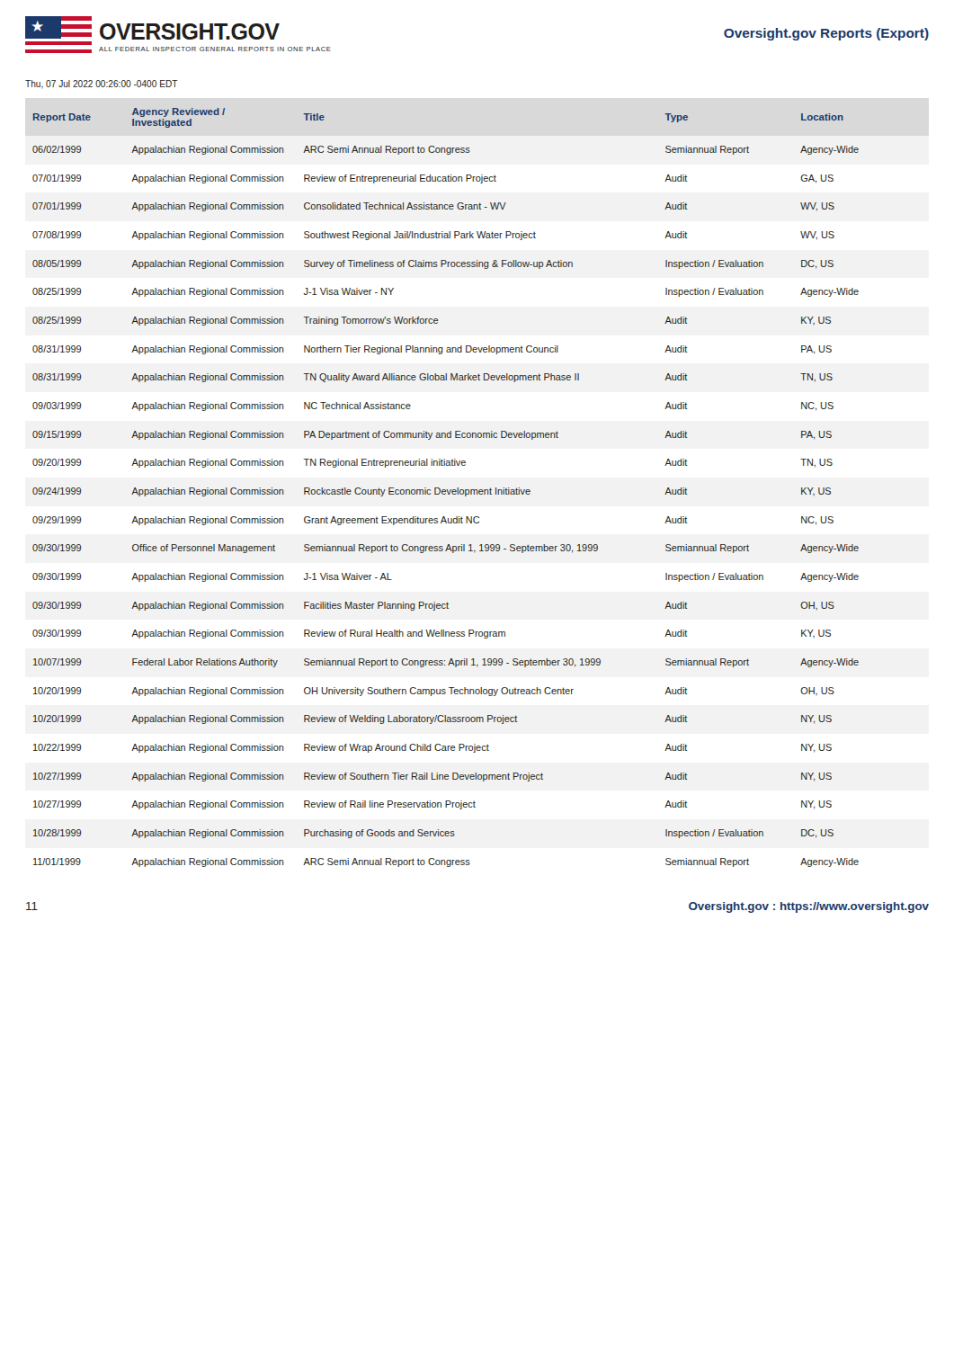★
OVERSIGHT. GOV
ALL FEDERAL INSPECTOR GENERAL REPORTS IN ONE PLACE
Oversight.gov Reports (Export)
Thu, 07 Jul 2022 00:26:00 -0400 EDT
| Report Date | Agency Reviewed / Investigated | Title | Type | Location |
| --- | --- | --- | --- | --- |
| 06/02/1999 | Appalachian Regional Commission | ARC Semi Annual Report to Congress | Semiannual Report | Agency-Wide |
| 07/01/1999 | Appalachian Regional Commission | Review of Entrepreneurial Education Project | Audit | GA, US |
| 07/01/1999 | Appalachian Regional Commission | Consolidated Technical Assistance Grant - WV | Audit | WV, US |
| 07/08/1999 | Appalachian Regional Commission | Southwest Regional Jail/Industrial Park Water Project | Audit | WV, US |
| 08/05/1999 | Appalachian Regional Commission | Survey of Timeliness of Claims Processing & Follow-up Action | Inspection / Evaluation | DC, US |
| 08/25/1999 | Appalachian Regional Commission | J-1 Visa Waiver - NY | Inspection / Evaluation | Agency-Wide |
| 08/25/1999 | Appalachian Regional Commission | Training Tomorrow's Workforce | Audit | KY, US |
| 08/31/1999 | Appalachian Regional Commission | Northern Tier Regional Planning and Development Council | Audit | PA, US |
| 08/31/1999 | Appalachian Regional Commission | TN Quality Award Alliance Global Market Development Phase II | Audit | TN, US |
| 09/03/1999 | Appalachian Regional Commission | NC Technical Assistance | Audit | NC, US |
| 09/15/1999 | Appalachian Regional Commission | PA Department of Community and Economic Development | Audit | PA, US |
| 09/20/1999 | Appalachian Regional Commission | TN Regional Entrepreneurial initiative | Audit | TN, US |
| 09/24/1999 | Appalachian Regional Commission | Rockcastle County Economic Development Initiative | Audit | KY, US |
| 09/29/1999 | Appalachian Regional Commission | Grant Agreement Expenditures Audit NC | Audit | NC, US |
| 09/30/1999 | Office of Personnel Management | Semiannual Report to Congress April 1, 1999 - September 30, 1999 | Semiannual Report | Agency-Wide |
| 09/30/1999 | Appalachian Regional Commission | J-1 Visa Waiver - AL | Inspection / Evaluation | Agency-Wide |
| 09/30/1999 | Appalachian Regional Commission | Facilities Master Planning Project | Audit | OH, US |
| 09/30/1999 | Appalachian Regional Commission | Review of Rural Health and Wellness Program | Audit | KY, US |
| 10/07/1999 | Federal Labor Relations Authority | Semiannual Report to Congress: April 1, 1999 - September 30, 1999 | Semiannual Report | Agency-Wide |
| 10/20/1999 | Appalachian Regional Commission | OH University Southern Campus Technology Outreach Center | Audit | OH, US |
| 10/20/1999 | Appalachian Regional Commission | Review of Welding Laboratory/Classroom Project | Audit | NY, US |
| 10/22/1999 | Appalachian Regional Commission | Review of Wrap Around Child Care Project | Audit | NY, US |
| 10/27/1999 | Appalachian Regional Commission | Review of Southern Tier Rail Line Development Project | Audit | NY, US |
| 10/27/1999 | Appalachian Regional Commission | Review of Rail line Preservation Project | Audit | NY, US |
| 10/28/1999 | Appalachian Regional Commission | Purchasing of Goods and Services | Inspection / Evaluation | DC, US |
| 11/01/1999 | Appalachian Regional Commission | ARC Semi Annual Report to Congress | Semiannual Report | Agency-Wide |
11
Oversight.gov : https://www.oversight.gov